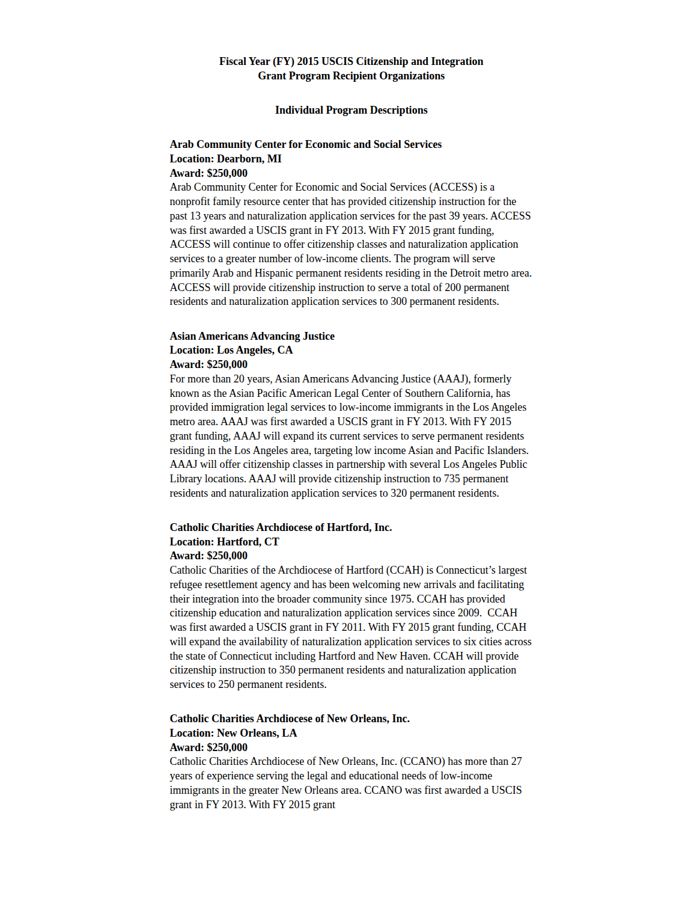Fiscal Year (FY) 2015 USCIS Citizenship and Integration
Grant Program Recipient Organizations
Individual Program Descriptions
Arab Community Center for Economic and Social Services
Location: Dearborn, MI
Award: $250,000
Arab Community Center for Economic and Social Services (ACCESS) is a nonprofit family resource center that has provided citizenship instruction for the past 13 years and naturalization application services for the past 39 years. ACCESS was first awarded a USCIS grant in FY 2013. With FY 2015 grant funding, ACCESS will continue to offer citizenship classes and naturalization application services to a greater number of low-income clients. The program will serve primarily Arab and Hispanic permanent residents residing in the Detroit metro area. ACCESS will provide citizenship instruction to serve a total of 200 permanent residents and naturalization application services to 300 permanent residents.
Asian Americans Advancing Justice
Location: Los Angeles, CA
Award: $250,000
For more than 20 years, Asian Americans Advancing Justice (AAAJ), formerly known as the Asian Pacific American Legal Center of Southern California, has provided immigration legal services to low-income immigrants in the Los Angeles metro area. AAAJ was first awarded a USCIS grant in FY 2013. With FY 2015 grant funding, AAAJ will expand its current services to serve permanent residents residing in the Los Angeles area, targeting low income Asian and Pacific Islanders. AAAJ will offer citizenship classes in partnership with several Los Angeles Public Library locations. AAAJ will provide citizenship instruction to 735 permanent residents and naturalization application services to 320 permanent residents.
Catholic Charities Archdiocese of Hartford, Inc.
Location: Hartford, CT
Award: $250,000
Catholic Charities of the Archdiocese of Hartford (CCAH) is Connecticut’s largest refugee resettlement agency and has been welcoming new arrivals and facilitating their integration into the broader community since 1975. CCAH has provided citizenship education and naturalization application services since 2009. CCAH was first awarded a USCIS grant in FY 2011. With FY 2015 grant funding, CCAH will expand the availability of naturalization application services to six cities across the state of Connecticut including Hartford and New Haven. CCAH will provide citizenship instruction to 350 permanent residents and naturalization application services to 250 permanent residents.
Catholic Charities Archdiocese of New Orleans, Inc.
Location: New Orleans, LA
Award: $250,000
Catholic Charities Archdiocese of New Orleans, Inc. (CCANO) has more than 27 years of experience serving the legal and educational needs of low-income immigrants in the greater New Orleans area. CCANO was first awarded a USCIS grant in FY 2013. With FY 2015 grant